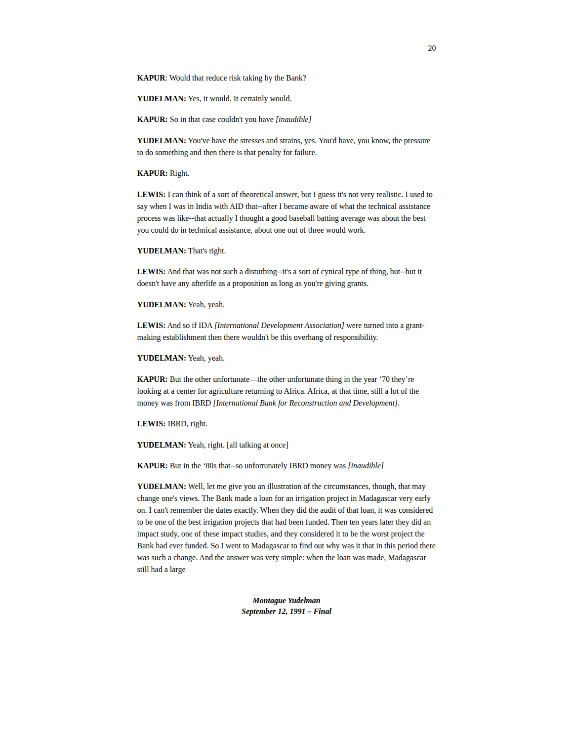20
KAPUR: Would that reduce risk taking by the Bank?
YUDELMAN: Yes, it would. It certainly would.
KAPUR: So in that case couldn't you have [inaudible]
YUDELMAN: You've have the stresses and strains, yes. You'd have, you know, the pressure to do something and then there is that penalty for failure.
KAPUR: Right.
LEWIS: I can think of a sort of theoretical answer, but I guess it's not very realistic. I used to say when I was in India with AID that--after I became aware of what the technical assistance process was like--that actually I thought a good baseball batting average was about the best you could do in technical assistance, about one out of three would work.
YUDELMAN: That's right.
LEWIS: And that was not such a disturbing--it's a sort of cynical type of thing, but--but it doesn't have any afterlife as a proposition as long as you're giving grants.
YUDELMAN: Yeah, yeah.
LEWIS: And so if IDA [International Development Association] were turned into a grant-making establishment then there wouldn't be this overhang of responsibility.
YUDELMAN: Yeah, yeah.
KAPUR: But the other unfortunate—the other unfortunate thing in the year ’70 they’re looking at a center for agriculture returning to Africa. Africa, at that time, still a lot of the money was from IBRD [International Bank for Reconstruction and Development].
LEWIS: IBRD, right.
YUDELMAN: Yeah, right. [all talking at once]
KAPUR: But in the ‘80s that--so unfortunately IBRD money was [inaudible]
YUDELMAN: Well, let me give you an illustration of the circumstances, though, that may change one's views. The Bank made a loan for an irrigation project in Madagascar very early on. I can't remember the dates exactly. When they did the audit of that loan, it was considered to be one of the best irrigation projects that had been funded. Then ten years later they did an impact study, one of these impact studies, and they considered it to be the worst project the Bank had ever funded. So I went to Madagascar to find out why was it that in this period there was such a change. And the answer was very simple: when the loan was made, Madagascar still had a large
Montague Yudelman
September 12, 1991 – Final